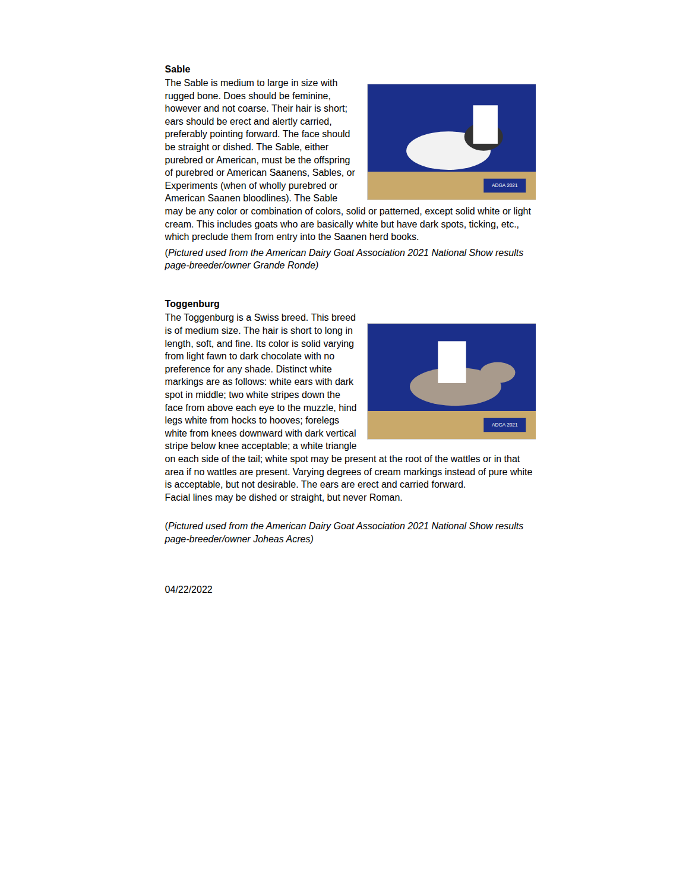Sable
The Sable is medium to large in size with rugged bone. Does should be feminine, however and not coarse. Their hair is short; ears should be erect and alertly carried, preferably pointing forward. The face should be straight or dished. The Sable, either purebred or American, must be the offspring of purebred or American Saanens, Sables, or Experiments (when of wholly purebred or American Saanen bloodlines). The Sable may be any color or combination of colors, solid or patterned, except solid white or light cream. This includes goats who are basically white but have dark spots, ticking, etc., which preclude them from entry into the Saanen herd books.
(Pictured used from the American Dairy Goat Association 2021 National Show results page-breeder/owner Grande Ronde)
Toggenburg
The Toggenburg is a Swiss breed. This breed is of medium size. The hair is short to long in length, soft, and fine. Its color is solid varying from light fawn to dark chocolate with no preference for any shade. Distinct white markings are as follows: white ears with dark spot in middle; two white stripes down the face from above each eye to the muzzle, hind legs white from hocks to hooves; forelegs white from knees downward with dark vertical stripe below knee acceptable; a white triangle on each side of the tail; white spot may be present at the root of the wattles or in that area if no wattles are present. Varying degrees of cream markings instead of pure white is acceptable, but not desirable. The ears are erect and carried forward.
Facial lines may be dished or straight, but never Roman.
(Pictured used from the American Dairy Goat Association 2021 National Show results page-breeder/owner Joheas Acres)
04/22/2022